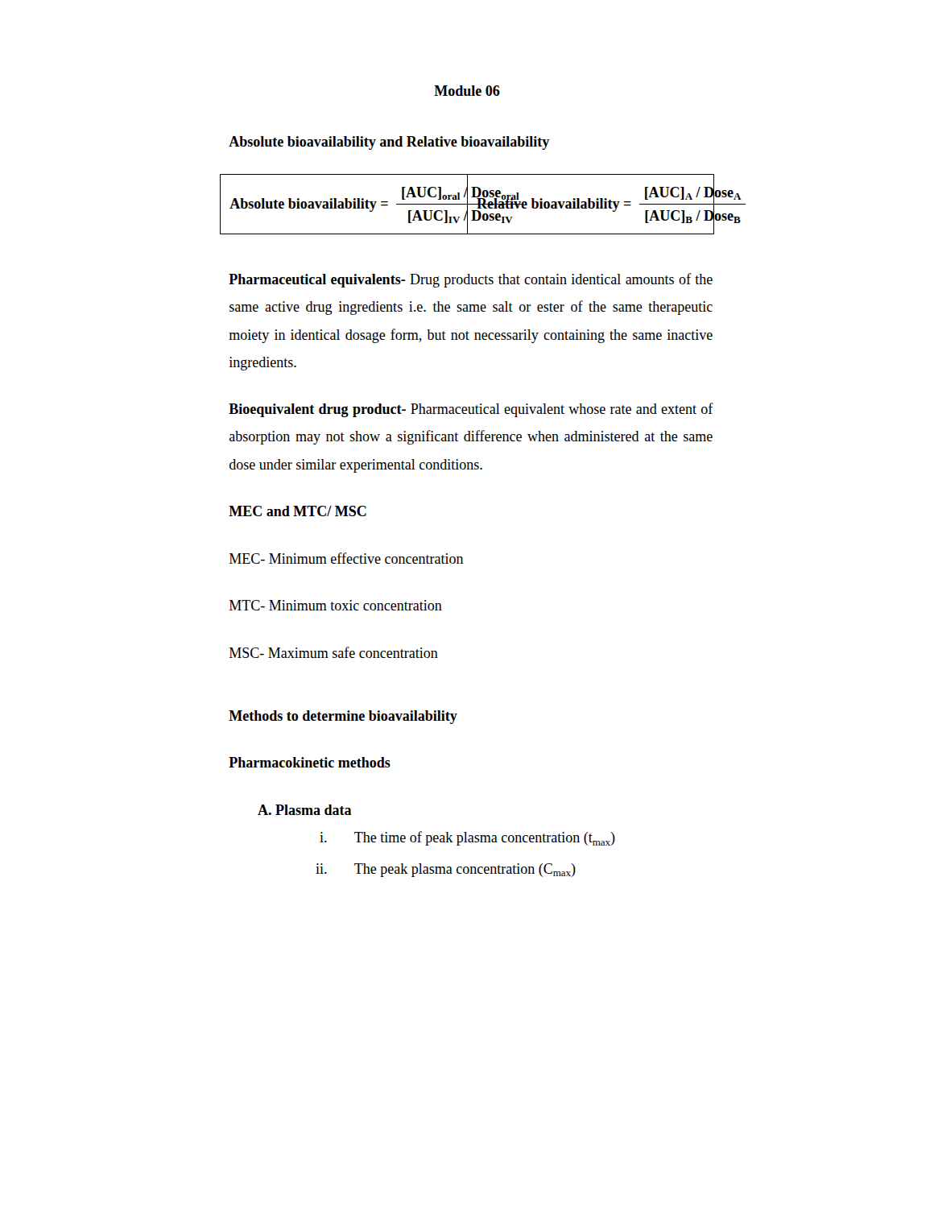Module 06
Absolute bioavailability and Relative bioavailability
| Absolute bioavailability = [AUC] oral / Dose oral [AUC] IV / Dose IV | Relative bioavailability = [AUC] A / Dose A [AUC] B / Dose B |
Pharmaceutical equivalents- Drug products that contain identical amounts of the same active drug ingredients i.e. the same salt or ester of the same therapeutic moiety in identical dosage form, but not necessarily containing the same inactive ingredients.
Bioequivalent drug product- Pharmaceutical equivalent whose rate and extent of absorption may not show a significant difference when administered at the same dose under similar experimental conditions.
MEC and MTC/ MSC
MEC- Minimum effective concentration
MTC- Minimum toxic concentration
MSC- Maximum safe concentration
Methods to determine bioavailability
Pharmacokinetic methods
Plasma data
The time of peak plasma concentration (tmax)
The peak plasma concentration (Cmax)